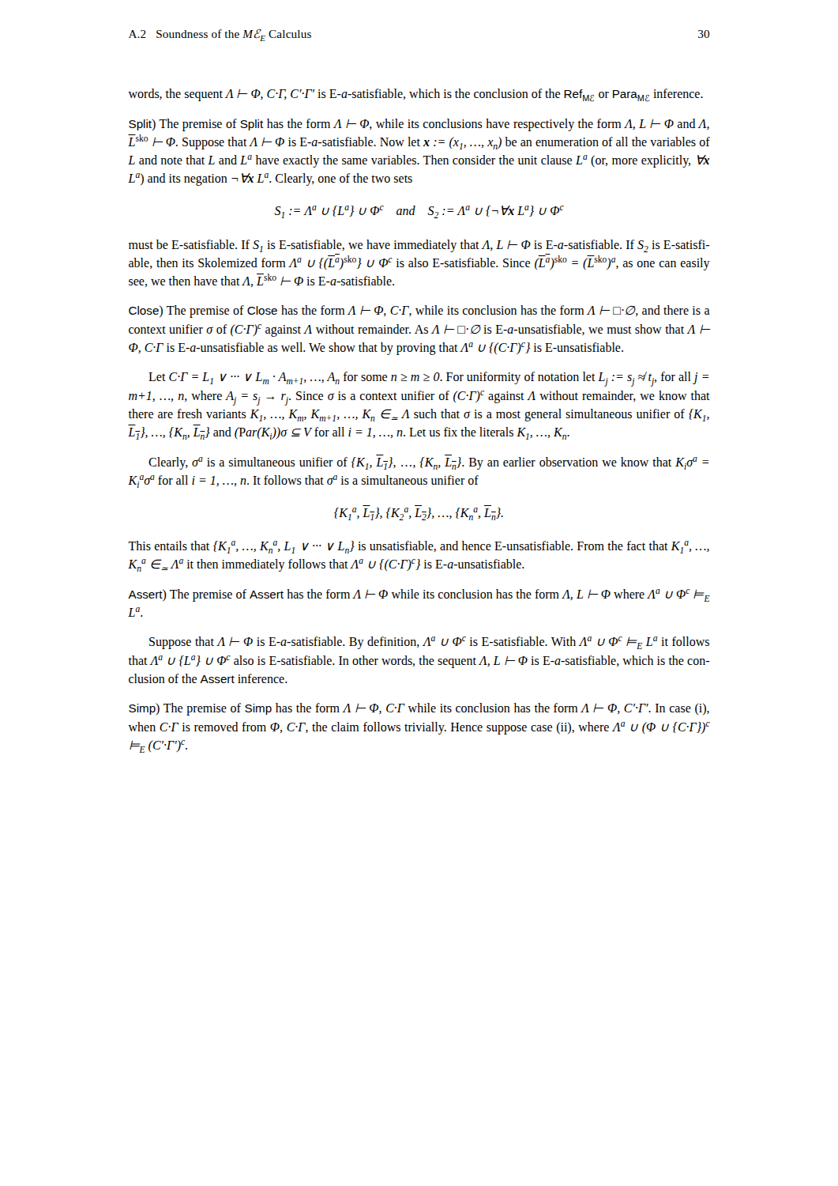A.2 Soundness of the MℰE Calculus 30
words, the sequent Λ ⊢ Φ, C·Γ, C′·Γ′ is E-a-satisfiable, which is the conclusion of the RefMℰ or ParaMℰ inference.
Split) The premise of Split has the form Λ ⊢ Φ, while its conclusions have respectively the form Λ, L ⊢ Φ and Λ, Lsko ⊢ Φ. Suppose that Λ ⊢ Φ is E-a-satisfiable. Now let x := (x1, …, xn) be an enumeration of all the variables of L and note that L and La have exactly the same variables. Then consider the unit clause La (or, more explicitly, ∀x La) and its negation ¬∀x La. Clearly, one of the two sets
S1 := Λa ∪ {La} ∪ Φc and S2 := Λa ∪ {¬∀x La} ∪ Φc
must be E-satisfiable. If S1 is E-satisfiable, we have immediately that Λ, L ⊢ Φ is E-a-satisfiable. If S2 is E-satisfiable, then its Skolemized form Λa ∪ {(La)sko} ∪ Φc is also E-satisfiable. Since (La)sko = (Lsko)a, as one can easily see, we then have that Λ, Lsko ⊢ Φ is E-a-satisfiable.
Close) The premise of Close has the form Λ ⊢ Φ, C·Γ, while its conclusion has the form Λ ⊢ □·∅, and there is a context unifier σ of (C·Γ)c against Λ without remainder. As Λ ⊢ □·∅ is E-a-unsatisfiable, we must show that Λ ⊢ Φ, C·Γ is E-a-unsatisfiable as well. We show that by proving that Λa ∪ {(C·Γ)c} is E-unsatisfiable.
Let C·Γ = L1 ∨ ··· ∨ Lm · Am+1, …, An for some n ≥ m ≥ 0. For uniformity of notation let Lj := sj ≉ tj, for all j = m+1, …, n, where Aj = sj → rj. Since σ is a context unifier of (C·Γ)c against Λ without remainder, we know that there are fresh variants K1, …, Km, Km+1, …, Kn ∈≃ Λ such that σ is a most general simultaneous unifier of {K1, L1}, …, {Kn, Ln} and (Par(Ki))σ ⊆ V for all i = 1, …, n. Let us fix the literals K1, …, Kn.
Clearly, σa is a simultaneous unifier of {K1, L1}, …, {Kn, Ln}. By an earlier observation we know that Kiσa = Kiaσa for all i = 1, …, n. It follows that σa is a simultaneous unifier of
{K1a, L1}, {K2a, L2}, …, {Kna, Ln}.
This entails that {K1a, …, Kna, L1 ∨ ··· ∨ Ln} is unsatisfiable, and hence E-unsatisfiable. From the fact that K1a, …, Kna ∈≃ Λa it then immediately follows that Λa ∪ {(C·Γ)c} is E-a-unsatisfiable.
Assert) The premise of Assert has the form Λ ⊢ Φ while its conclusion has the form Λ, L ⊢ Φ where Λa ∪ Φc ⊨E La.
Suppose that Λ ⊢ Φ is E-a-satisfiable. By definition, Λa ∪ Φc is E-satisfiable. With Λa ∪ Φc ⊨E La it follows that Λa ∪ {La} ∪ Φc also is E-satisfiable. In other words, the sequent Λ, L ⊢ Φ is E-a-satisfiable, which is the conclusion of the Assert inference.
Simp) The premise of Simp has the form Λ ⊢ Φ, C·Γ while its conclusion has the form Λ ⊢ Φ, C′·Γ′. In case (i), when C·Γ is removed from Φ, C·Γ, the claim follows trivially. Hence suppose case (ii), where Λa ∪ (Φ ∪ {C·Γ})c ⊨E (C′·Γ′)c.